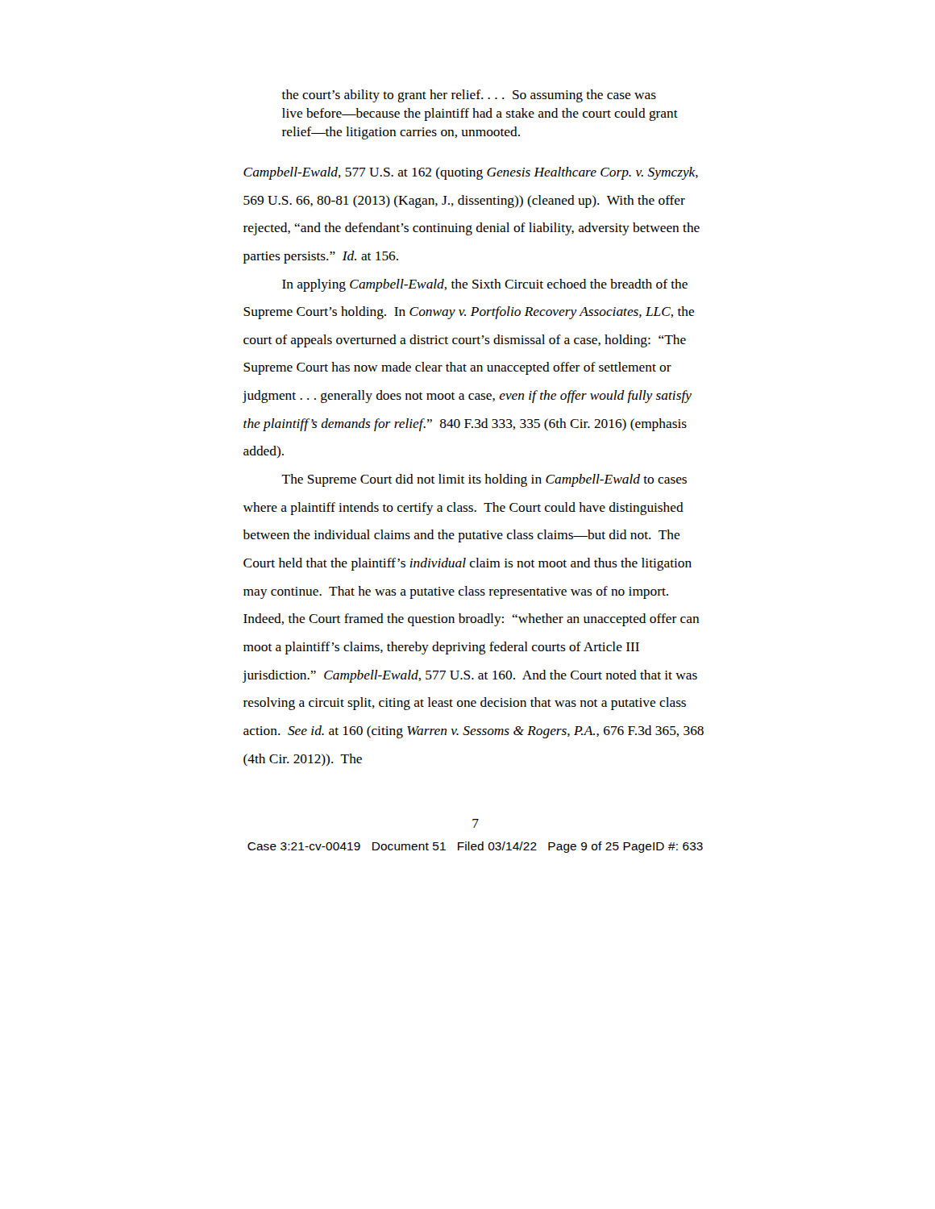the court’s ability to grant her relief. . . . So assuming the case was live before—because the plaintiff had a stake and the court could grant relief—the litigation carries on, unmooted.
Campbell-Ewald, 577 U.S. at 162 (quoting Genesis Healthcare Corp. v. Symczyk, 569 U.S. 66, 80-81 (2013) (Kagan, J., dissenting)) (cleaned up). With the offer rejected, “and the defendant’s continuing denial of liability, adversity between the parties persists.” Id. at 156.
In applying Campbell-Ewald, the Sixth Circuit echoed the breadth of the Supreme Court’s holding. In Conway v. Portfolio Recovery Associates, LLC, the court of appeals overturned a district court’s dismissal of a case, holding: “The Supreme Court has now made clear that an unaccepted offer of settlement or judgment . . . generally does not moot a case, even if the offer would fully satisfy the plaintiff’s demands for relief.” 840 F.3d 333, 335 (6th Cir. 2016) (emphasis added).
The Supreme Court did not limit its holding in Campbell-Ewald to cases where a plaintiff intends to certify a class. The Court could have distinguished between the individual claims and the putative class claims—but did not. The Court held that the plaintiff’s individual claim is not moot and thus the litigation may continue. That he was a putative class representative was of no import. Indeed, the Court framed the question broadly: “whether an unaccepted offer can moot a plaintiff’s claims, thereby depriving federal courts of Article III jurisdiction.” Campbell-Ewald, 577 U.S. at 160. And the Court noted that it was resolving a circuit split, citing at least one decision that was not a putative class action. See id. at 160 (citing Warren v. Sessoms & Rogers, P.A., 676 F.3d 365, 368 (4th Cir. 2012)). The
7
Case 3:21-cv-00419 Document 51 Filed 03/14/22 Page 9 of 25 PageID #: 633